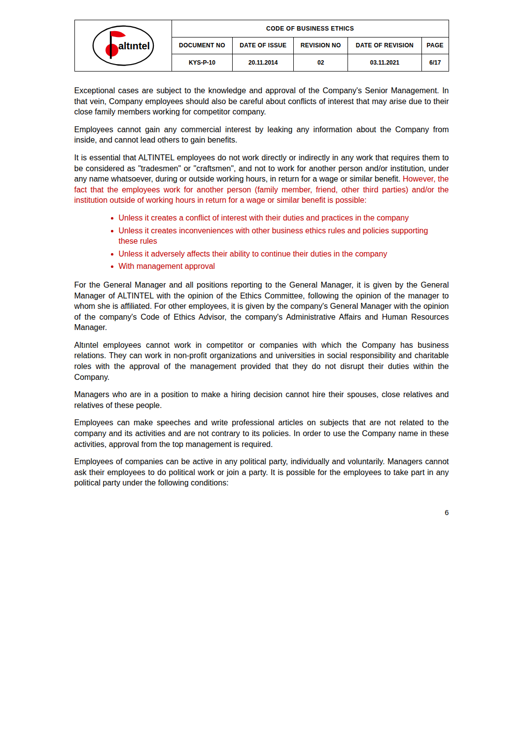| altıntel | CODE OF BUSINESS ETHICS |
| DOCUMENT NO | DATE OF ISSUE | REVISION NO | DATE OF REVISION | PAGE |
| KYS-P-10 | 20.11.2014 | 02 | 03.11.2021 | 6/17 |
Exceptional cases are subject to the knowledge and approval of the Company's Senior Management. In that vein, Company employees should also be careful about conflicts of interest that may arise due to their close family members working for competitor company.
Employees cannot gain any commercial interest by leaking any information about the Company from inside, and cannot lead others to gain benefits.
It is essential that ALTINTEL employees do not work directly or indirectly in any work that requires them to be considered as "tradesmen" or "craftsmen", and not to work for another person and/or institution, under any name whatsoever, during or outside working hours, in return for a wage or similar benefit. However, the fact that the employees work for another person (family member, friend, other third parties) and/or the institution outside of working hours in return for a wage or similar benefit is possible:
Unless it creates a conflict of interest with their duties and practices in the company
Unless it creates inconveniences with other business ethics rules and policies supporting these rules
Unless it adversely affects their ability to continue their duties in the company
With management approval
For the General Manager and all positions reporting to the General Manager, it is given by the General Manager of ALTINTEL with the opinion of the Ethics Committee, following the opinion of the manager to whom she is affiliated. For other employees, it is given by the company's General Manager with the opinion of the company's Code of Ethics Advisor, the company's Administrative Affairs and Human Resources Manager.
Altıntel employees cannot work in competitor or companies with which the Company has business relations. They can work in non-profit organizations and universities in social responsibility and charitable roles with the approval of the management provided that they do not disrupt their duties within the Company.
Managers who are in a position to make a hiring decision cannot hire their spouses, close relatives and relatives of these people.
Employees can make speeches and write professional articles on subjects that are not related to the company and its activities and are not contrary to its policies. In order to use the Company name in these activities, approval from the top management is required.
Employees of companies can be active in any political party, individually and voluntarily. Managers cannot ask their employees to do political work or join a party. It is possible for the employees to take part in any political party under the following conditions:
6